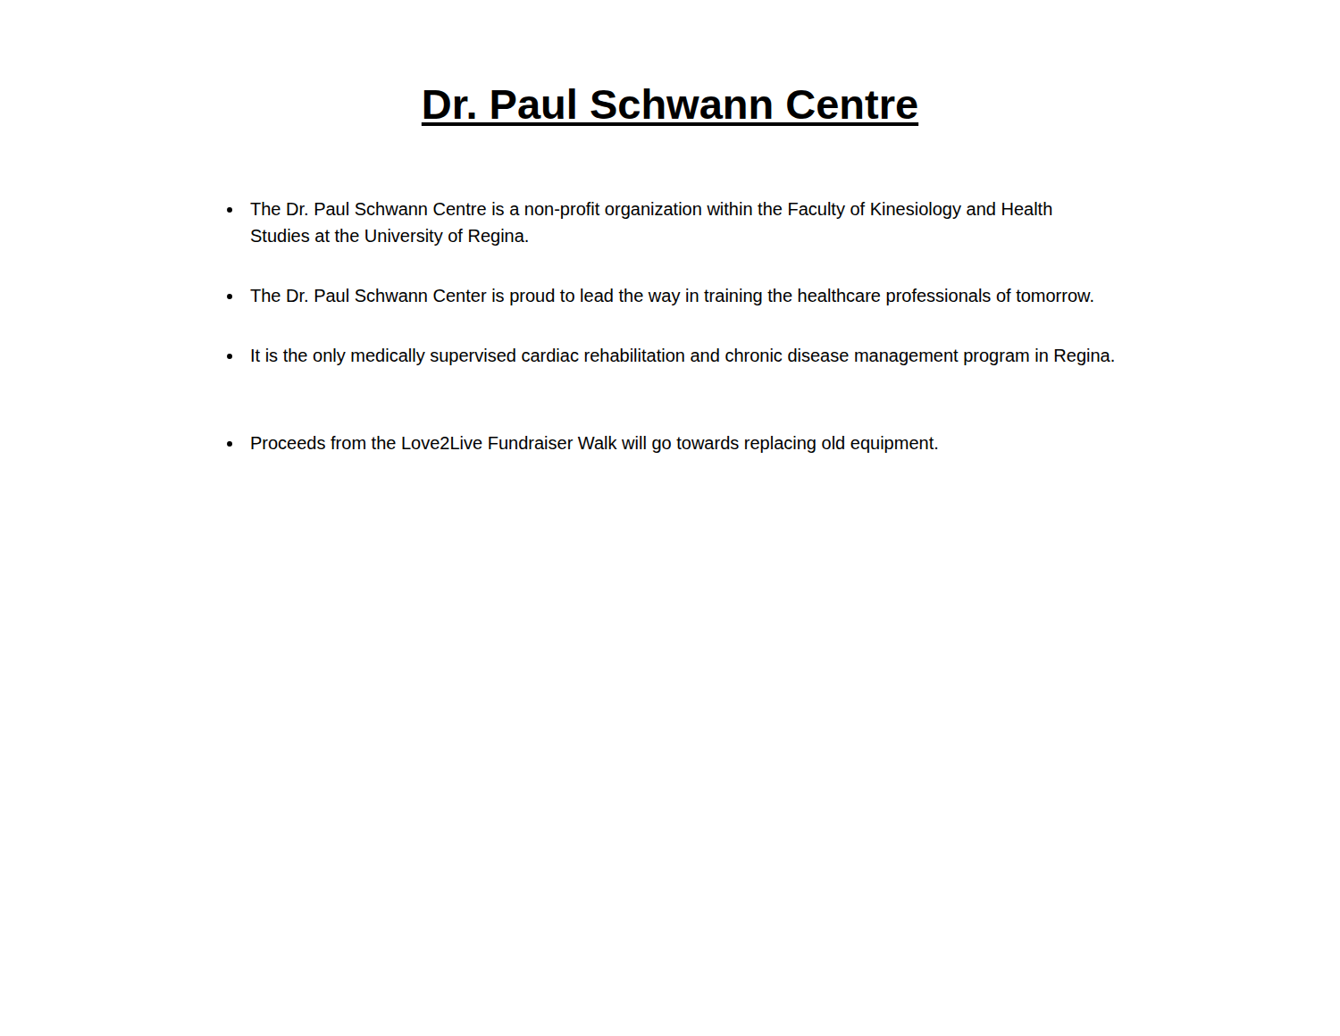Dr. Paul Schwann Centre
The Dr. Paul Schwann Centre is a non-profit organization within the Faculty of Kinesiology and Health Studies at the University of Regina.
The Dr. Paul Schwann Center is proud to lead the way in training the healthcare professionals of tomorrow.
It is the only medically supervised cardiac rehabilitation and chronic disease management program in Regina.
Proceeds from the Love2Live Fundraiser Walk will go towards replacing old equipment.